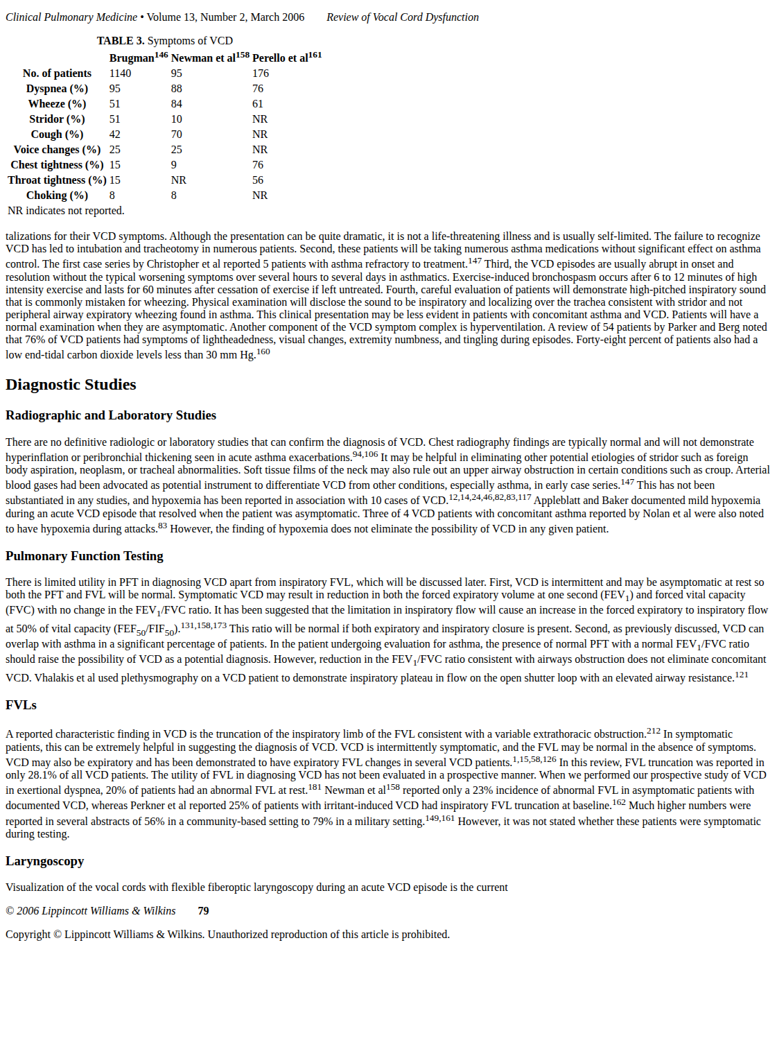Clinical Pulmonary Medicine • Volume 13, Number 2, March 2006 Review of Vocal Cord Dysfunction
TABLE 3. Symptoms of VCD
| | Brugman 146 | Newman et al 158 | Perello et al 161 |
| --- | --- | --- | --- |
| No. of patients | 1140 | 95 | 176 |
| Dyspnea (%) | 95 | 88 | 76 |
| Wheeze (%) | 51 | 84 | 61 |
| Stridor (%) | 51 | 10 | NR |
| Cough (%) | 42 | 70 | NR |
| Voice changes (%) | 25 | 25 | NR |
| Chest tightness (%) | 15 | 9 | 76 |
| Throat tightness (%) | 15 | NR | 56 |
| Choking (%) | 8 | 8 | NR |
| NR indicates not reported. |
talizations for their VCD symptoms. Although the presentation can be quite dramatic, it is not a life-threatening illness and is usually self-limited. The failure to recognize VCD has led to intubation and tracheotomy in numerous patients. Second, these patients will be taking numerous asthma medications without significant effect on asthma control. The first case series by Christopher et al reported 5 patients with asthma refractory to treatment.147 Third, the VCD episodes are usually abrupt in onset and resolution without the typical worsening symptoms over several hours to several days in asthmatics. Exercise-induced bronchospasm occurs after 6 to 12 minutes of high intensity exercise and lasts for 60 minutes after cessation of exercise if left untreated. Fourth, careful evaluation of patients will demonstrate high-pitched inspiratory sound that is commonly mistaken for wheezing. Physical examination will disclose the sound to be inspiratory and localizing over the trachea consistent with stridor and not peripheral airway expiratory wheezing found in asthma. This clinical presentation may be less evident in patients with concomitant asthma and VCD. Patients will have a normal examination when they are asymptomatic. Another component of the VCD symptom complex is hyperventilation. A review of 54 patients by Parker and Berg noted that 76% of VCD patients had symptoms of lightheadedness, visual changes, extremity numbness, and tingling during episodes. Forty-eight percent of patients also had a low end-tidal carbon dioxide levels less than 30 mm Hg.160
Diagnostic Studies
Radiographic and Laboratory Studies
There are no definitive radiologic or laboratory studies that can confirm the diagnosis of VCD. Chest radiography findings are typically normal and will not demonstrate hyperinflation or peribronchial thickening seen in acute asthma exacerbations.94,106 It may be helpful in eliminating other potential etiologies of stridor such as foreign body aspiration, neoplasm, or tracheal abnormalities. Soft tissue films of the neck may also rule out an upper airway obstruction in certain conditions such as croup. Arterial blood gases had been advocated as potential instrument to differentiate VCD from other conditions, especially asthma, in early case series.147 This has not been substantiated in any studies, and hypoxemia has been reported in association with 10 cases of VCD.12,14,24,46,82,83,117 Appleblatt and Baker documented mild hypoxemia during an acute VCD episode that resolved when the patient was asymptomatic. Three of 4 VCD patients with concomitant asthma reported by Nolan et al were also noted to have hypoxemia during attacks.83 However, the finding of hypoxemia does not eliminate the possibility of VCD in any given patient.
Pulmonary Function Testing
There is limited utility in PFT in diagnosing VCD apart from inspiratory FVL, which will be discussed later. First, VCD is intermittent and may be asymptomatic at rest so both the PFT and FVL will be normal. Symptomatic VCD may result in reduction in both the forced expiratory volume at one second (FEV1) and forced vital capacity (FVC) with no change in the FEV1/FVC ratio. It has been suggested that the limitation in inspiratory flow will cause an increase in the forced expiratory to inspiratory flow at 50% of vital capacity (FEF50/FIF50).131,158,173 This ratio will be normal if both expiratory and inspiratory closure is present. Second, as previously discussed, VCD can overlap with asthma in a significant percentage of patients. In the patient undergoing evaluation for asthma, the presence of normal PFT with a normal FEV1/FVC ratio should raise the possibility of VCD as a potential diagnosis. However, reduction in the FEV1/FVC ratio consistent with airways obstruction does not eliminate concomitant VCD. Vhalakis et al used plethysmography on a VCD patient to demonstrate inspiratory plateau in flow on the open shutter loop with an elevated airway resistance.121
FVLs
A reported characteristic finding in VCD is the truncation of the inspiratory limb of the FVL consistent with a variable extrathoracic obstruction.212 In symptomatic patients, this can be extremely helpful in suggesting the diagnosis of VCD. VCD is intermittently symptomatic, and the FVL may be normal in the absence of symptoms. VCD may also be expiratory and has been demonstrated to have expiratory FVL changes in several VCD patients.1,15,58,126 In this review, FVL truncation was reported in only 28.1% of all VCD patients. The utility of FVL in diagnosing VCD has not been evaluated in a prospective manner. When we performed our prospective study of VCD in exertional dyspnea, 20% of patients had an abnormal FVL at rest.181 Newman et al158 reported only a 23% incidence of abnormal FVL in asymptomatic patients with documented VCD, whereas Perkner et al reported 25% of patients with irritant-induced VCD had inspiratory FVL truncation at baseline.162 Much higher numbers were reported in several abstracts of 56% in a community-based setting to 79% in a military setting.149,161 However, it was not stated whether these patients were symptomatic during testing.
Laryngoscopy
Visualization of the vocal cords with flexible fiberoptic laryngoscopy during an acute VCD episode is the current
© 2006 Lippincott Williams & Wilkins 79
Copyright © Lippincott Williams & Wilkins. Unauthorized reproduction of this article is prohibited.